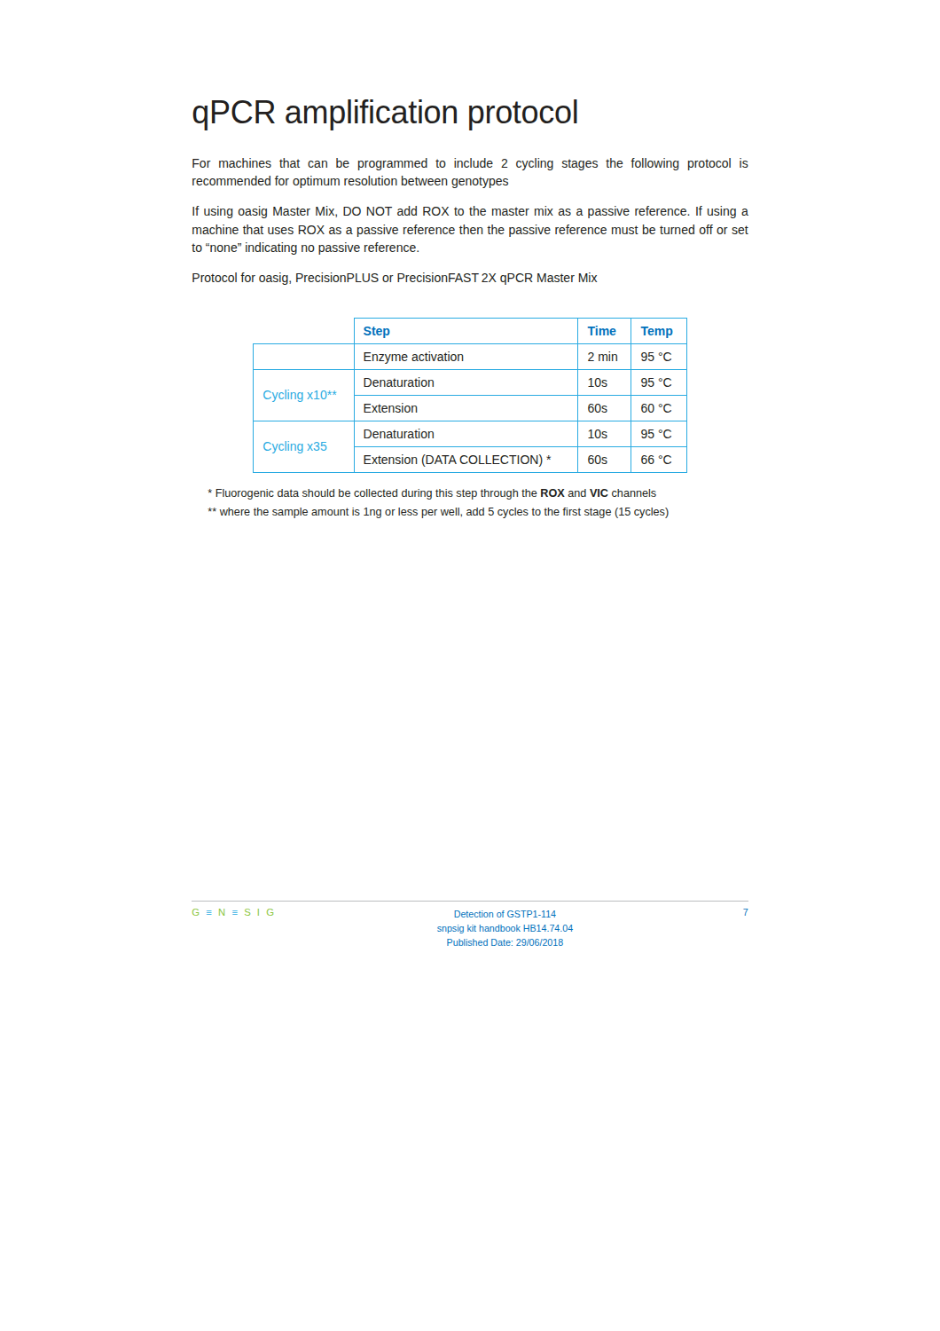qPCR amplification protocol
For machines that can be programmed to include 2 cycling stages the following protocol is recommended for optimum resolution between genotypes
If using oasig Master Mix, DO NOT add ROX to the master mix as a passive reference. If using a machine that uses ROX as a passive reference then the passive reference must be turned off or set to “none” indicating no passive reference.
Protocol for oasig, PrecisionPLUS or PrecisionFAST 2X qPCR Master Mix
| | Step | Time | Temp |
| --- | --- | --- | --- |
| | Enzyme activation | 2 min | 95 °C |
| Cycling x10** | Denaturation | 10s | 95 °C |
| Extension | 60s | 60 °C |
| Cycling x35 | Denaturation | 10s | 95 °C |
| Extension (DATA COLLECTION) * | 60s | 66 °C |
* Fluorogenic data should be collected during this step through the ROX and VIC channels
** where the sample amount is 1ng or less per well, add 5 cycles to the first stage (15 cycles)
G ≡ N ≡ S I G
Detection of GSTP1-114
snpsig kit handbook HB14.74.04
Published Date: 29/06/2018
7